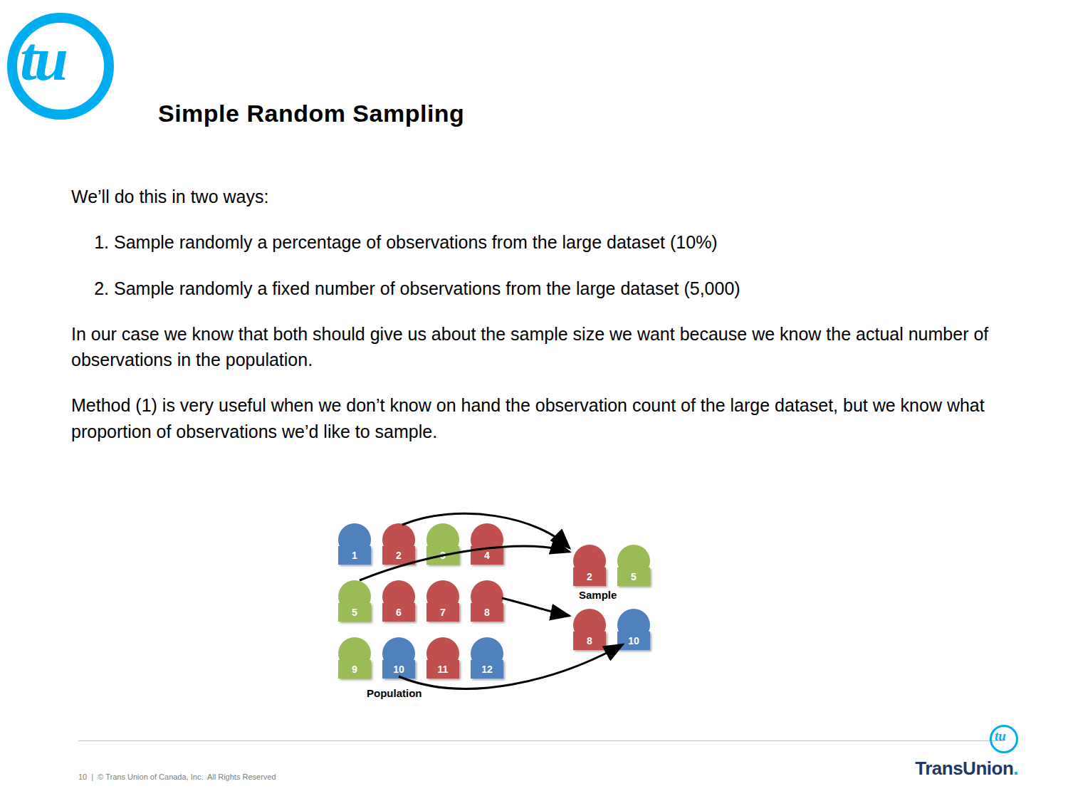tu
Simple Random Sampling
We’ll do this in two ways:
Sample randomly a percentage of observations from the large dataset (10%)
Sample randomly a fixed number of observations from the large dataset (5,000)
In our case we know that both should give us about the sample size we want because we know the actual number of observations in the population.
Method (1) is very useful when we don’t know on hand the observation count of the large dataset, but we know what proportion of observations we’d like to sample.
1
2
3
4
5
6
7
8
9
10
11
12
Population
2
5
Sample
8
10
10 | © Trans Union of Canada, Inc. All Rights Reserved
tu
TransUnion.